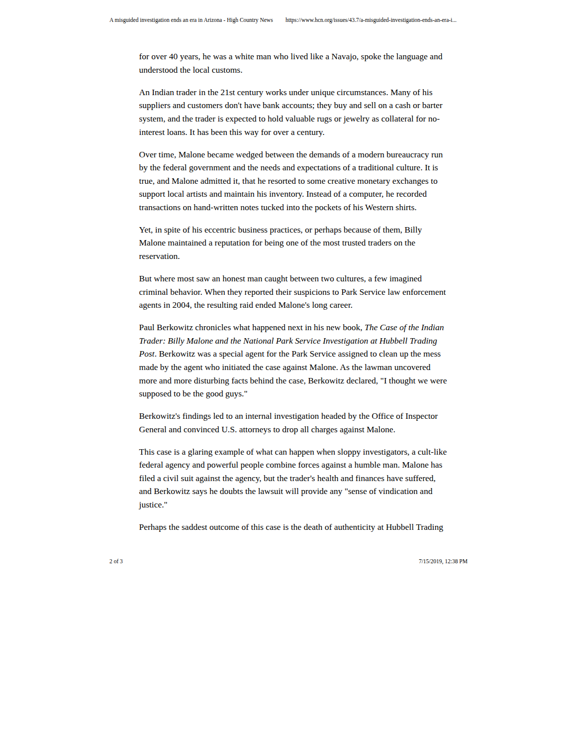A misguided investigation ends an era in Arizona - High Country News https://www.hcn.org/issues/43.7/a-misguided-investigation-ends-an-era-i...
for over 40 years, he was a white man who lived like a Navajo, spoke the language and understood the local customs.
An Indian trader in the 21st century works under unique circumstances. Many of his suppliers and customers don't have bank accounts; they buy and sell on a cash or barter system, and the trader is expected to hold valuable rugs or jewelry as collateral for no-interest loans. It has been this way for over a century.
Over time, Malone became wedged between the demands of a modern bureaucracy run by the federal government and the needs and expectations of a traditional culture. It is true, and Malone admitted it, that he resorted to some creative monetary exchanges to support local artists and maintain his inventory. Instead of a computer, he recorded transactions on hand-written notes tucked into the pockets of his Western shirts.
Yet, in spite of his eccentric business practices, or perhaps because of them, Billy Malone maintained a reputation for being one of the most trusted traders on the reservation.
But where most saw an honest man caught between two cultures, a few imagined criminal behavior. When they reported their suspicions to Park Service law enforcement agents in 2004, the resulting raid ended Malone's long career.
Paul Berkowitz chronicles what happened next in his new book, The Case of the Indian Trader: Billy Malone and the National Park Service Investigation at Hubbell Trading Post. Berkowitz was a special agent for the Park Service assigned to clean up the mess made by the agent who initiated the case against Malone. As the lawman uncovered more and more disturbing facts behind the case, Berkowitz declared, "I thought we were supposed to be the good guys."
Berkowitz's findings led to an internal investigation headed by the Office of Inspector General and convinced U.S. attorneys to drop all charges against Malone.
This case is a glaring example of what can happen when sloppy investigators, a cult-like federal agency and powerful people combine forces against a humble man. Malone has filed a civil suit against the agency, but the trader's health and finances have suffered, and Berkowitz says he doubts the lawsuit will provide any "sense of vindication and justice."
Perhaps the saddest outcome of this case is the death of authenticity at Hubbell Trading
2 of 3 7/15/2019, 12:38 PM